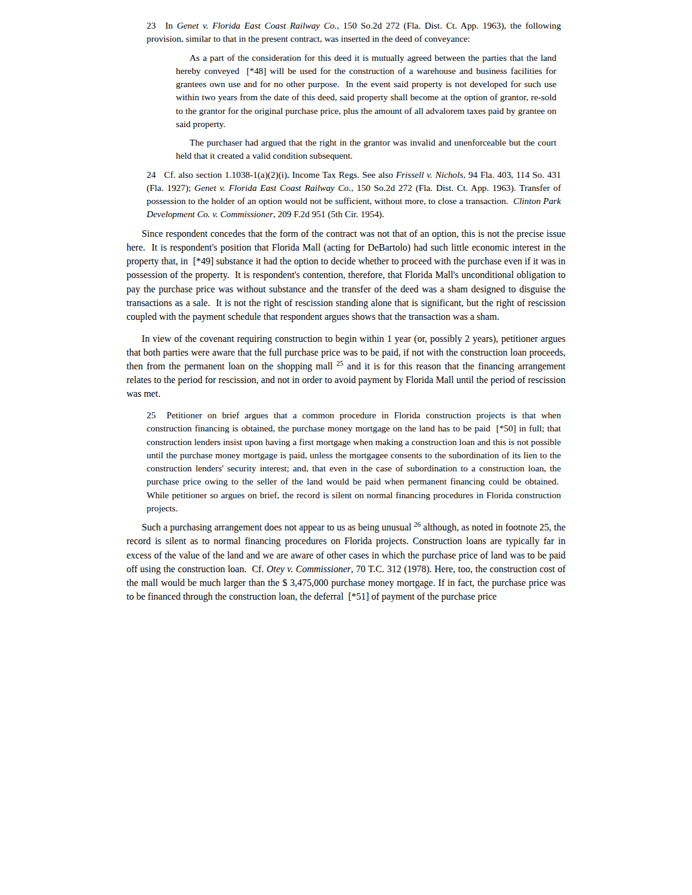23 In Genet v. Florida East Coast Railway Co., 150 So.2d 272 (Fla. Dist. Ct. App. 1963), the following provision, similar to that in the present contract, was inserted in the deed of conveyance:
As a part of the consideration for this deed it is mutually agreed between the parties that the land hereby conveyed [*48] will be used for the construction of a warehouse and business facilities for grantees own use and for no other purpose. In the event said property is not developed for such use within two years from the date of this deed, said property shall become at the option of grantor, re-sold to the grantor for the original purchase price, plus the amount of all advalorem taxes paid by grantee on said property.
The purchaser had argued that the right in the grantor was invalid and unenforceable but the court held that it created a valid condition subsequent.
24 Cf. also section 1.1038-1(a)(2)(i), Income Tax Regs. See also Frissell v. Nichols, 94 Fla. 403, 114 So. 431 (Fla. 1927); Genet v. Florida East Coast Railway Co., 150 So.2d 272 (Fla. Dist. Ct. App. 1963). Transfer of possession to the holder of an option would not be sufficient, without more, to close a transaction. Clinton Park Development Co. v. Commissioner, 209 F.2d 951 (5th Cir. 1954).
Since respondent concedes that the form of the contract was not that of an option, this is not the precise issue here. It is respondent's position that Florida Mall (acting for DeBartolo) had such little economic interest in the property that, in [*49] substance it had the option to decide whether to proceed with the purchase even if it was in possession of the property. It is respondent's contention, therefore, that Florida Mall's unconditional obligation to pay the purchase price was without substance and the transfer of the deed was a sham designed to disguise the transactions as a sale. It is not the right of rescission standing alone that is significant, but the right of rescission coupled with the payment schedule that respondent argues shows that the transaction was a sham.
In view of the covenant requiring construction to begin within 1 year (or, possibly 2 years), petitioner argues that both parties were aware that the full purchase price was to be paid, if not with the construction loan proceeds, then from the permanent loan on the shopping mall 25 and it is for this reason that the financing arrangement relates to the period for rescission, and not in order to avoid payment by Florida Mall until the period of rescission was met.
25 Petitioner on brief argues that a common procedure in Florida construction projects is that when construction financing is obtained, the purchase money mortgage on the land has to be paid [*50] in full; that construction lenders insist upon having a first mortgage when making a construction loan and this is not possible until the purchase money mortgage is paid, unless the mortgagee consents to the subordination of its lien to the construction lenders' security interest; and, that even in the case of subordination to a construction loan, the purchase price owing to the seller of the land would be paid when permanent financing could be obtained. While petitioner so argues on brief, the record is silent on normal financing procedures in Florida construction projects.
Such a purchasing arrangement does not appear to us as being unusual 26 although, as noted in footnote 25, the record is silent as to normal financing procedures on Florida projects. Construction loans are typically far in excess of the value of the land and we are aware of other cases in which the purchase price of land was to be paid off using the construction loan. Cf. Otey v. Commissioner, 70 T.C. 312 (1978). Here, too, the construction cost of the mall would be much larger than the $ 3,475,000 purchase money mortgage. If in fact, the purchase price was to be financed through the construction loan, the deferral [*51] of payment of the purchase price